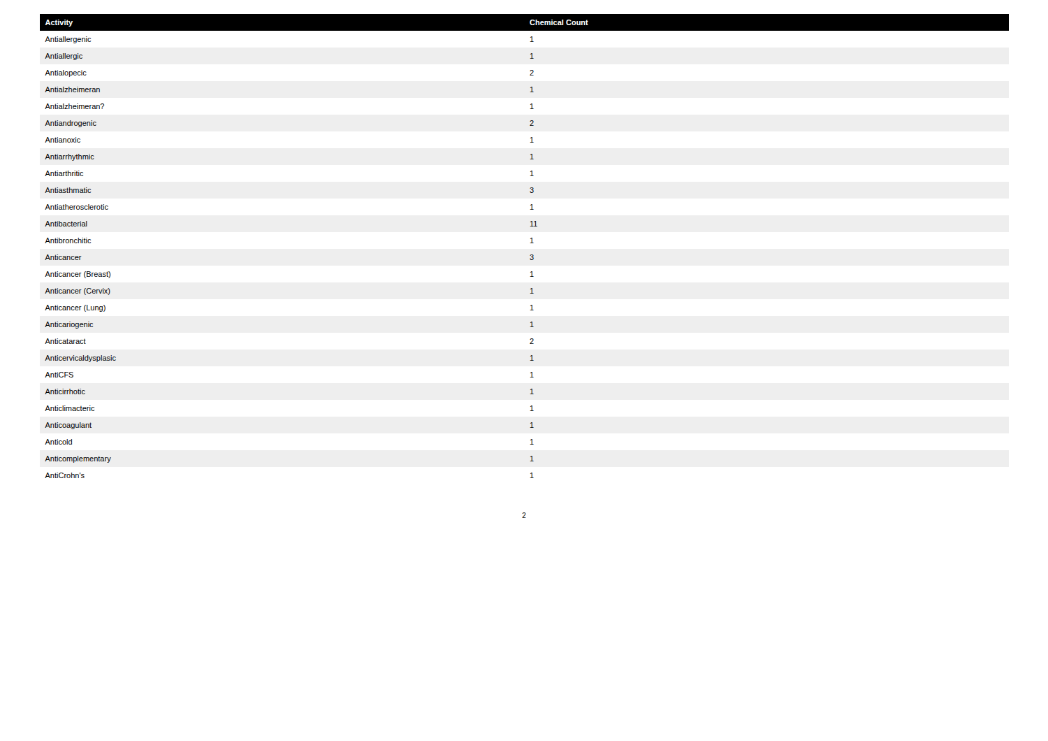| Activity | Chemical Count |
| --- | --- |
| Antiallergenic | 1 |
| Antiallergic | 1 |
| Antialopecic | 2 |
| Antialzheimeran | 1 |
| Antialzheimeran? | 1 |
| Antiandrogenic | 2 |
| Antianoxic | 1 |
| Antiarrhythmic | 1 |
| Antiarthritic | 1 |
| Antiasthmatic | 3 |
| Antiatherosclerotic | 1 |
| Antibacterial | 11 |
| Antibronchitic | 1 |
| Anticancer | 3 |
| Anticancer (Breast) | 1 |
| Anticancer (Cervix) | 1 |
| Anticancer (Lung) | 1 |
| Anticariogenic | 1 |
| Anticataract | 2 |
| Anticervicaldysplasic | 1 |
| AntiCFS | 1 |
| Anticirrhotic | 1 |
| Anticlimacteric | 1 |
| Anticoagulant | 1 |
| Anticold | 1 |
| Anticomplementary | 1 |
| AntiCrohn's | 1 |
2